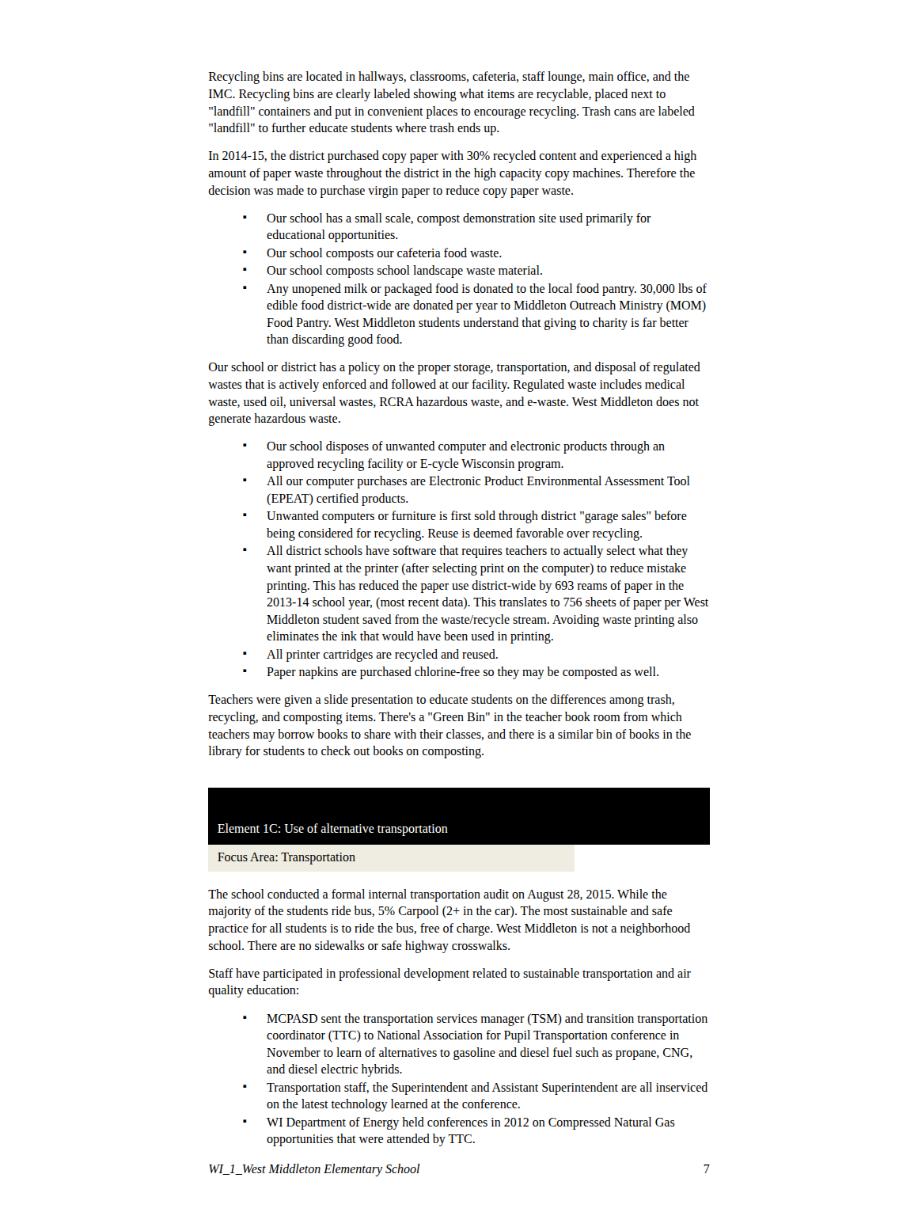Recycling bins are located in hallways, classrooms, cafeteria, staff lounge, main office, and the IMC. Recycling bins are clearly labeled showing what items are recyclable, placed next to "landfill" containers and put in convenient places to encourage recycling. Trash cans are labeled "landfill" to further educate students where trash ends up.
In 2014-15, the district purchased copy paper with 30% recycled content and experienced a high amount of paper waste throughout the district in the high capacity copy machines. Therefore the decision was made to purchase virgin paper to reduce copy paper waste.
Our school has a small scale, compost demonstration site used primarily for educational opportunities.
Our school composts our cafeteria food waste.
Our school composts school landscape waste material.
Any unopened milk or packaged food is donated to the local food pantry. 30,000 lbs of edible food district-wide are donated per year to Middleton Outreach Ministry (MOM) Food Pantry. West Middleton students understand that giving to charity is far better than discarding good food.
Our school or district has a policy on the proper storage, transportation, and disposal of regulated wastes that is actively enforced and followed at our facility. Regulated waste includes medical waste, used oil, universal wastes, RCRA hazardous waste, and e-waste. West Middleton does not generate hazardous waste.
Our school disposes of unwanted computer and electronic products through an approved recycling facility or E-cycle Wisconsin program.
All our computer purchases are Electronic Product Environmental Assessment Tool (EPEAT) certified products.
Unwanted computers or furniture is first sold through district "garage sales" before being considered for recycling. Reuse is deemed favorable over recycling.
All district schools have software that requires teachers to actually select what they want printed at the printer (after selecting print on the computer) to reduce mistake printing. This has reduced the paper use district-wide by 693 reams of paper in the 2013-14 school year, (most recent data). This translates to 756 sheets of paper per West Middleton student saved from the waste/recycle stream. Avoiding waste printing also eliminates the ink that would have been used in printing.
All printer cartridges are recycled and reused.
Paper napkins are purchased chlorine-free so they may be composted as well.
Teachers were given a slide presentation to educate students on the differences among trash, recycling, and composting items. There's a "Green Bin" in the teacher book room from which teachers may borrow books to share with their classes, and there is a similar bin of books in the library for students to check out books on composting.
Element 1C: Use of alternative transportation
Focus Area: Transportation
The school conducted a formal internal transportation audit on August 28, 2015. While the majority of the students ride bus, 5% Carpool (2+ in the car). The most sustainable and safe practice for all students is to ride the bus, free of charge. West Middleton is not a neighborhood school. There are no sidewalks or safe highway crosswalks.
Staff have participated in professional development related to sustainable transportation and air quality education:
MCPASD sent the transportation services manager (TSM) and transition transportation coordinator (TTC) to National Association for Pupil Transportation conference in November to learn of alternatives to gasoline and diesel fuel such as propane, CNG, and diesel electric hybrids.
Transportation staff, the Superintendent and Assistant Superintendent are all inserviced on the latest technology learned at the conference.
WI Department of Energy held conferences in 2012 on Compressed Natural Gas opportunities that were attended by TTC.
WI_1_West Middleton Elementary School 7